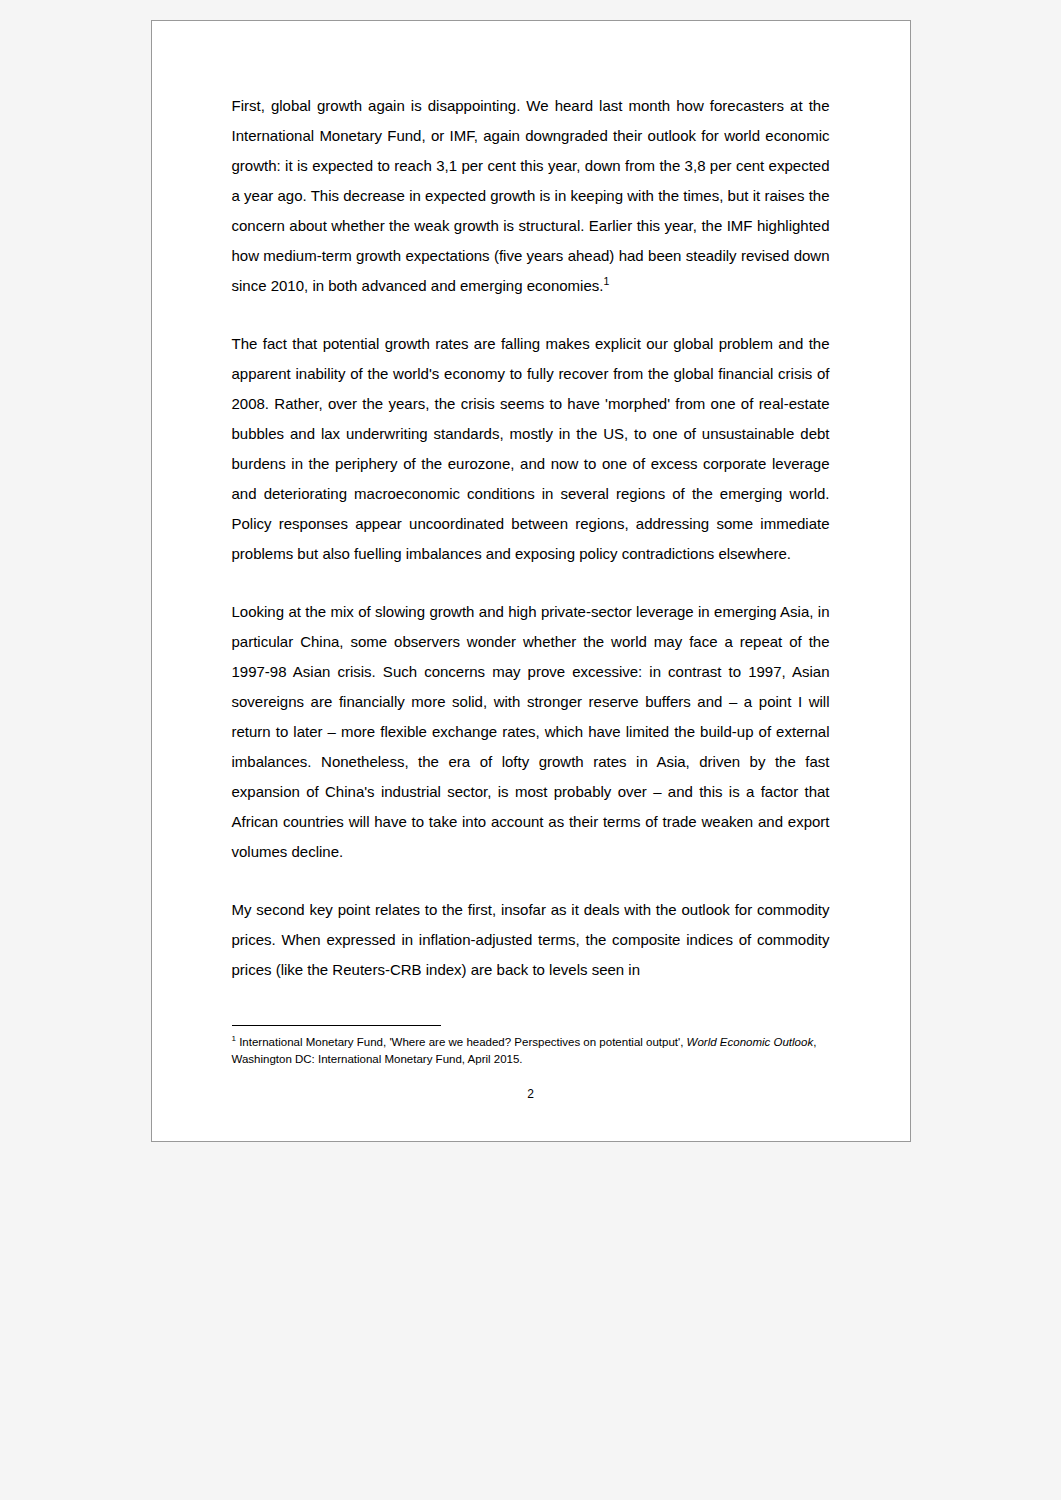First, global growth again is disappointing. We heard last month how forecasters at the International Monetary Fund, or IMF, again downgraded their outlook for world economic growth: it is expected to reach 3,1 per cent this year, down from the 3,8 per cent expected a year ago. This decrease in expected growth is in keeping with the times, but it raises the concern about whether the weak growth is structural. Earlier this year, the IMF highlighted how medium-term growth expectations (five years ahead) had been steadily revised down since 2010, in both advanced and emerging economies.1
The fact that potential growth rates are falling makes explicit our global problem and the apparent inability of the world's economy to fully recover from the global financial crisis of 2008. Rather, over the years, the crisis seems to have 'morphed' from one of real-estate bubbles and lax underwriting standards, mostly in the US, to one of unsustainable debt burdens in the periphery of the eurozone, and now to one of excess corporate leverage and deteriorating macroeconomic conditions in several regions of the emerging world. Policy responses appear uncoordinated between regions, addressing some immediate problems but also fuelling imbalances and exposing policy contradictions elsewhere.
Looking at the mix of slowing growth and high private-sector leverage in emerging Asia, in particular China, some observers wonder whether the world may face a repeat of the 1997-98 Asian crisis. Such concerns may prove excessive: in contrast to 1997, Asian sovereigns are financially more solid, with stronger reserve buffers and – a point I will return to later – more flexible exchange rates, which have limited the build-up of external imbalances. Nonetheless, the era of lofty growth rates in Asia, driven by the fast expansion of China's industrial sector, is most probably over – and this is a factor that African countries will have to take into account as their terms of trade weaken and export volumes decline.
My second key point relates to the first, insofar as it deals with the outlook for commodity prices. When expressed in inflation-adjusted terms, the composite indices of commodity prices (like the Reuters-CRB index) are back to levels seen in
1 International Monetary Fund, 'Where are we headed? Perspectives on potential output', World Economic Outlook, Washington DC: International Monetary Fund, April 2015.
2